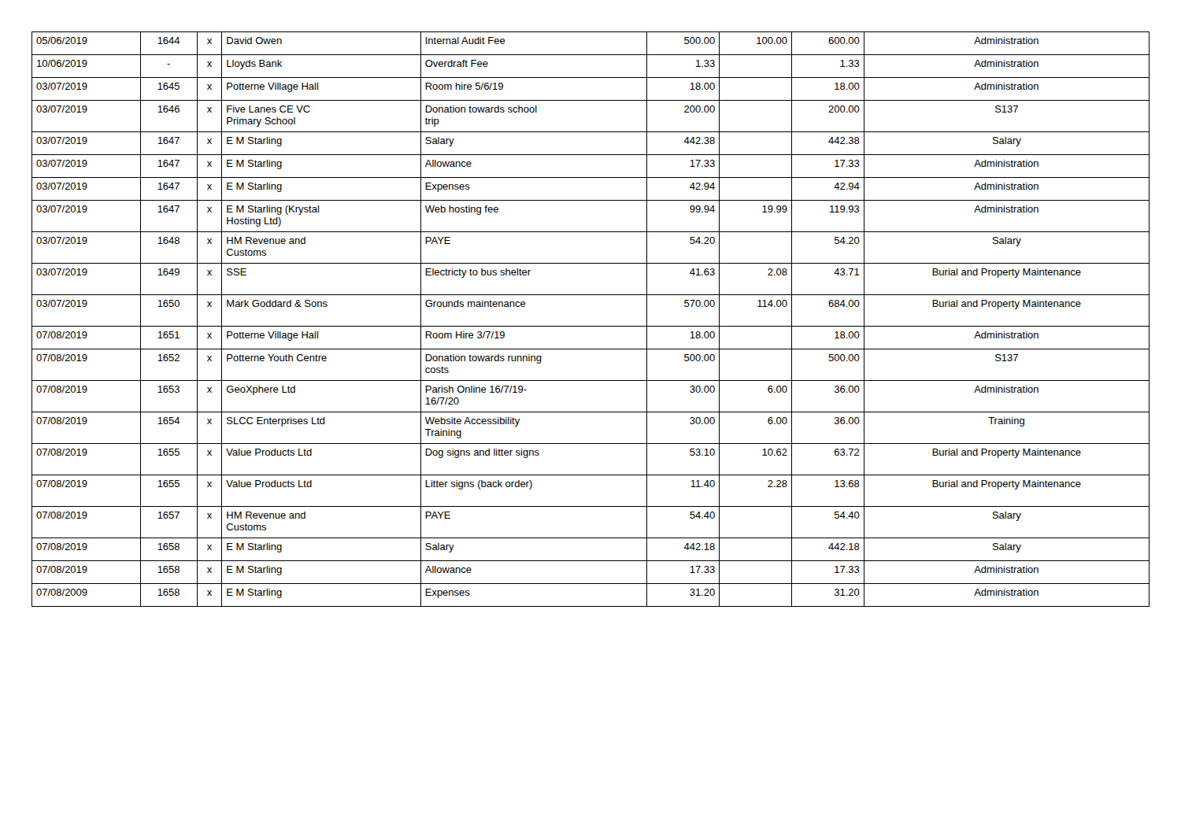| 05/06/2019 | 1644 | x | David Owen | Internal Audit Fee | 500.00 | 100.00 | 600.00 | Administration |
| 10/06/2019 | - | x | Lloyds Bank | Overdraft Fee | 1.33 | | 1.33 | Administration |
| 03/07/2019 | 1645 | x | Potterne Village Hall | Room hire 5/6/19 | 18.00 | | 18.00 | Administration |
| 03/07/2019 | 1646 | x | Five Lanes CE VC Primary School | Donation towards school trip | 200.00 | | 200.00 | S137 |
| 03/07/2019 | 1647 | x | E M Starling | Salary | 442.38 | | 442.38 | Salary |
| 03/07/2019 | 1647 | x | E M Starling | Allowance | 17.33 | | 17.33 | Administration |
| 03/07/2019 | 1647 | x | E M Starling | Expenses | 42.94 | | 42.94 | Administration |
| 03/07/2019 | 1647 | x | E M Starling (Krystal Hosting Ltd) | Web hosting fee | 99.94 | 19.99 | 119.93 | Administration |
| 03/07/2019 | 1648 | x | HM Revenue and Customs | PAYE | 54.20 | | 54.20 | Salary |
| 03/07/2019 | 1649 | x | SSE | Electricty to bus shelter | 41.63 | 2.08 | 43.71 | Burial and Property Maintenance |
| 03/07/2019 | 1650 | x | Mark Goddard & Sons | Grounds maintenance | 570.00 | 114.00 | 684.00 | Burial and Property Maintenance |
| 07/08/2019 | 1651 | x | Potterne Village Hall | Room Hire 3/7/19 | 18.00 | | 18.00 | Administration |
| 07/08/2019 | 1652 | x | Potterne Youth Centre | Donation towards running costs | 500.00 | | 500.00 | S137 |
| 07/08/2019 | 1653 | x | GeoXphere Ltd | Parish Online 16/7/19- 16/7/20 | 30.00 | 6.00 | 36.00 | Administration |
| 07/08/2019 | 1654 | x | SLCC Enterprises Ltd | Website Accessibility Training | 30.00 | 6.00 | 36.00 | Training |
| 07/08/2019 | 1655 | x | Value Products Ltd | Dog signs and litter signs | 53.10 | 10.62 | 63.72 | Burial and Property Maintenance |
| 07/08/2019 | 1655 | x | Value Products Ltd | Litter signs (back order) | 11.40 | 2.28 | 13.68 | Burial and Property Maintenance |
| 07/08/2019 | 1657 | x | HM Revenue and Customs | PAYE | 54.40 | | 54.40 | Salary |
| 07/08/2019 | 1658 | x | E M Starling | Salary | 442.18 | | 442.18 | Salary |
| 07/08/2019 | 1658 | x | E M Starling | Allowance | 17.33 | | 17.33 | Administration |
| 07/08/2009 | 1658 | x | E M Starling | Expenses | 31.20 | | 31.20 | Administration |